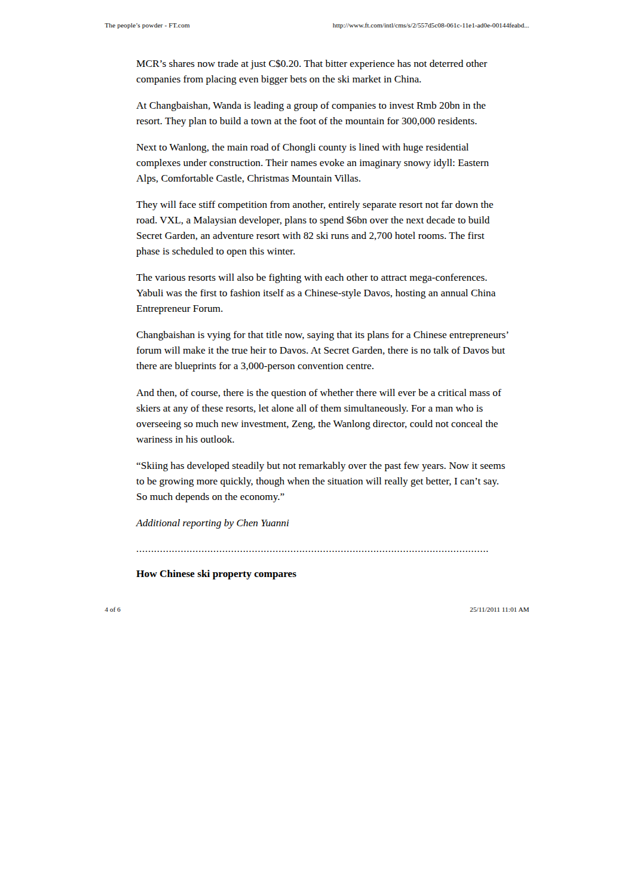The people’s powder - FT.com http://www.ft.com/intl/cms/s/2/557d5c08-061c-11e1-ad0e-00144feabd...
MCR’s shares now trade at just C$0.20. That bitter experience has not deterred other companies from placing even bigger bets on the ski market in China.
At Changbaishan, Wanda is leading a group of companies to invest Rmb 20bn in the resort. They plan to build a town at the foot of the mountain for 300,000 residents.
Next to Wanlong, the main road of Chongli county is lined with huge residential complexes under construction. Their names evoke an imaginary snowy idyll: Eastern Alps, Comfortable Castle, Christmas Mountain Villas.
They will face stiff competition from another, entirely separate resort not far down the road. VXL, a Malaysian developer, plans to spend $6bn over the next decade to build Secret Garden, an adventure resort with 82 ski runs and 2,700 hotel rooms. The first phase is scheduled to open this winter.
The various resorts will also be fighting with each other to attract mega-conferences. Yabuli was the first to fashion itself as a Chinese-style Davos, hosting an annual China Entrepreneur Forum.
Changbaishan is vying for that title now, saying that its plans for a Chinese entrepreneurs’ forum will make it the true heir to Davos. At Secret Garden, there is no talk of Davos but there are blueprints for a 3,000-person convention centre.
And then, of course, there is the question of whether there will ever be a critical mass of skiers at any of these resorts, let alone all of them simultaneously. For a man who is overseeing so much new investment, Zeng, the Wanlong director, could not conceal the wariness in his outlook.
“Skiing has developed steadily but not remarkably over the past few years. Now it seems to be growing more quickly, though when the situation will really get better, I can’t say. So much depends on the economy.”
Additional reporting by Chen Yuanni
.......................................................................................................................
How Chinese ski property compares
4 of 6 25/11/2011 11:01 AM